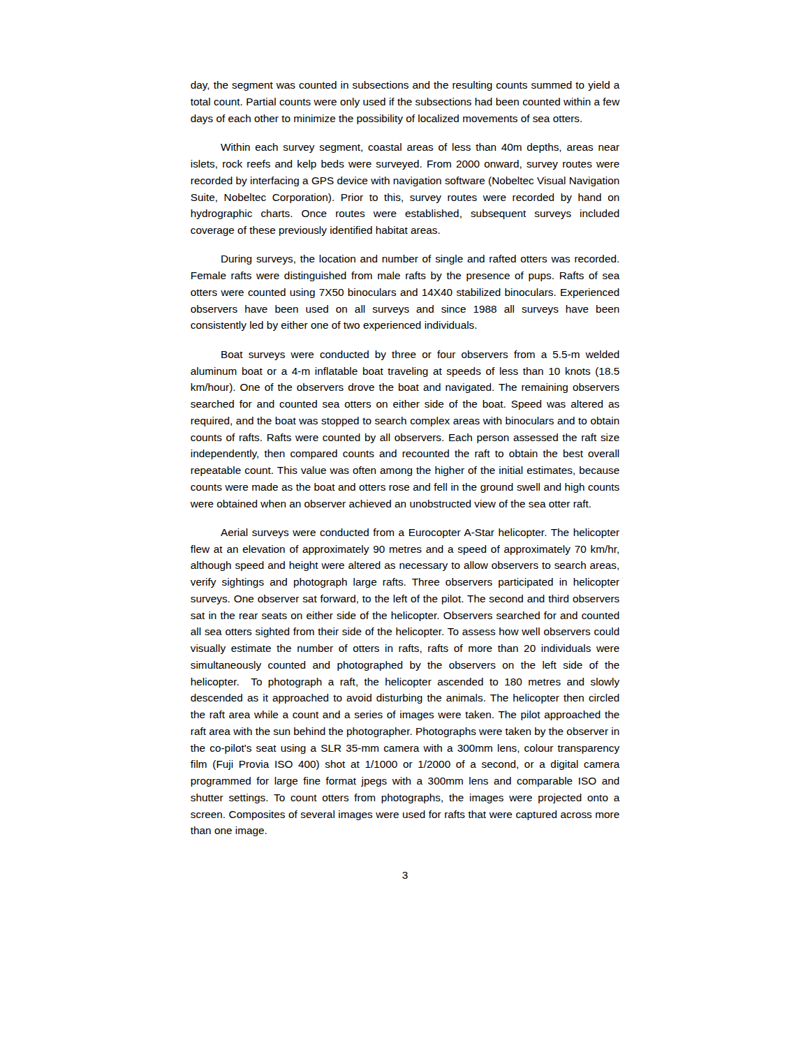day, the segment was counted in subsections and the resulting counts summed to yield a total count. Partial counts were only used if the subsections had been counted within a few days of each other to minimize the possibility of localized movements of sea otters.
Within each survey segment, coastal areas of less than 40m depths, areas near islets, rock reefs and kelp beds were surveyed. From 2000 onward, survey routes were recorded by interfacing a GPS device with navigation software (Nobeltec Visual Navigation Suite, Nobeltec Corporation). Prior to this, survey routes were recorded by hand on hydrographic charts. Once routes were established, subsequent surveys included coverage of these previously identified habitat areas.
During surveys, the location and number of single and rafted otters was recorded. Female rafts were distinguished from male rafts by the presence of pups. Rafts of sea otters were counted using 7X50 binoculars and 14X40 stabilized binoculars. Experienced observers have been used on all surveys and since 1988 all surveys have been consistently led by either one of two experienced individuals.
Boat surveys were conducted by three or four observers from a 5.5-m welded aluminum boat or a 4-m inflatable boat traveling at speeds of less than 10 knots (18.5 km/hour). One of the observers drove the boat and navigated. The remaining observers searched for and counted sea otters on either side of the boat. Speed was altered as required, and the boat was stopped to search complex areas with binoculars and to obtain counts of rafts. Rafts were counted by all observers. Each person assessed the raft size independently, then compared counts and recounted the raft to obtain the best overall repeatable count. This value was often among the higher of the initial estimates, because counts were made as the boat and otters rose and fell in the ground swell and high counts were obtained when an observer achieved an unobstructed view of the sea otter raft.
Aerial surveys were conducted from a Eurocopter A-Star helicopter. The helicopter flew at an elevation of approximately 90 metres and a speed of approximately 70 km/hr, although speed and height were altered as necessary to allow observers to search areas, verify sightings and photograph large rafts. Three observers participated in helicopter surveys. One observer sat forward, to the left of the pilot. The second and third observers sat in the rear seats on either side of the helicopter. Observers searched for and counted all sea otters sighted from their side of the helicopter. To assess how well observers could visually estimate the number of otters in rafts, rafts of more than 20 individuals were simultaneously counted and photographed by the observers on the left side of the helicopter. To photograph a raft, the helicopter ascended to 180 metres and slowly descended as it approached to avoid disturbing the animals. The helicopter then circled the raft area while a count and a series of images were taken. The pilot approached the raft area with the sun behind the photographer. Photographs were taken by the observer in the co-pilot's seat using a SLR 35-mm camera with a 300mm lens, colour transparency film (Fuji Provia ISO 400) shot at 1/1000 or 1/2000 of a second, or a digital camera programmed for large fine format jpegs with a 300mm lens and comparable ISO and shutter settings. To count otters from photographs, the images were projected onto a screen. Composites of several images were used for rafts that were captured across more than one image.
3